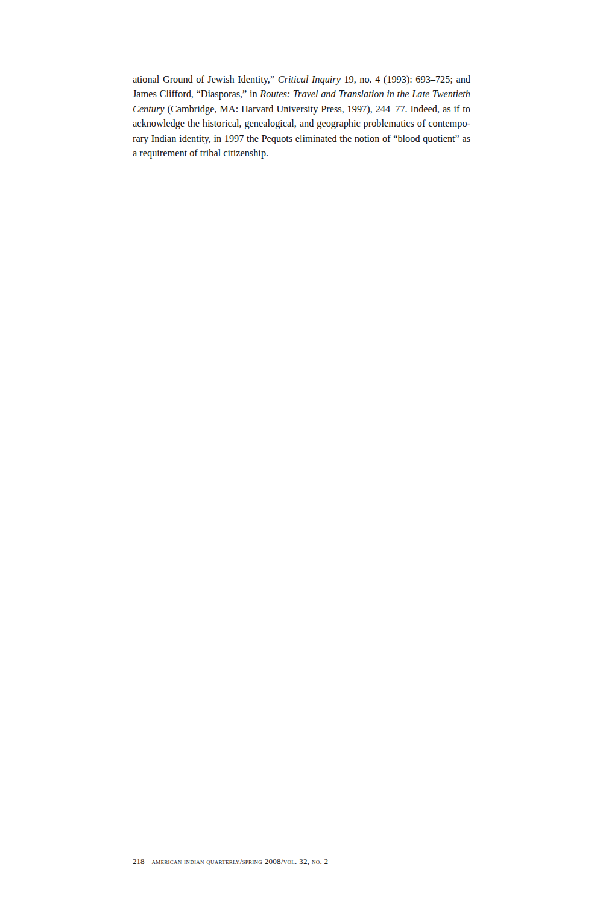ational Ground of Jewish Identity,” Critical Inquiry 19, no. 4 (1993): 693–725; and James Clifford, “Diasporas,” in Routes: Travel and Translation in the Late Twentieth Century (Cambridge, MA: Harvard University Press, 1997), 244–77. Indeed, as if to acknowledge the historical, genealogical, and geographic problematics of contemporary Indian identity, in 1997 the Pequots eliminated the notion of “blood quotient” as a requirement of tribal citizenship.
218american indian quarterly/spring 2008/vol. 32, no. 2